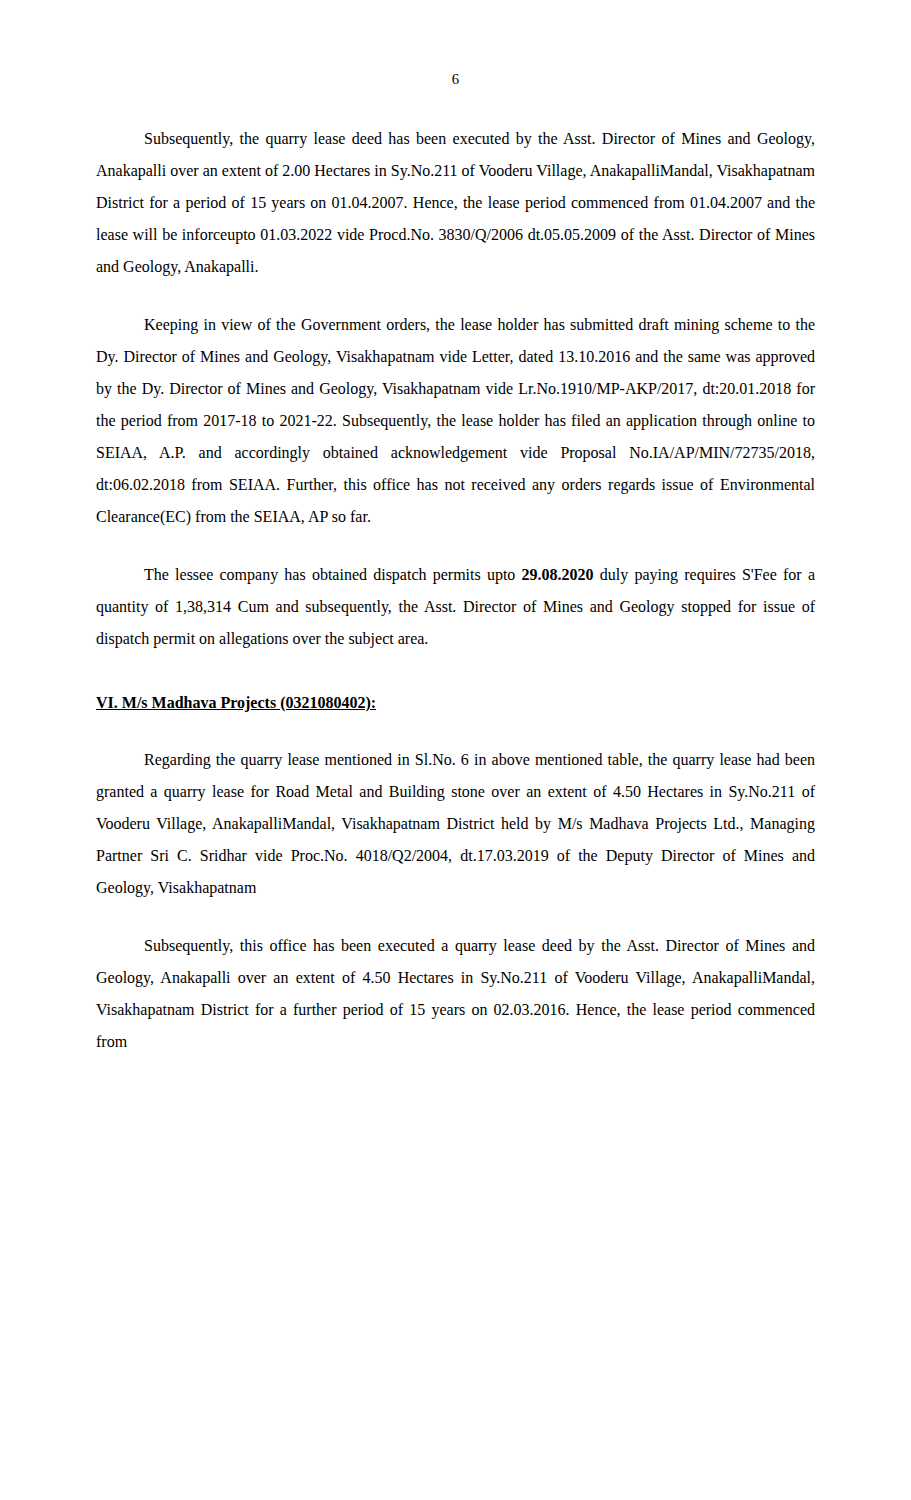6
Subsequently, the quarry lease deed has been executed by the Asst. Director of Mines and Geology, Anakapalli over an extent of 2.00 Hectares in Sy.No.211 of Vooderu Village, AnakapalliMandal, Visakhapatnam District for a period of 15 years on 01.04.2007. Hence, the lease period commenced from 01.04.2007 and the lease will be inforceupto 01.03.2022 vide Procd.No. 3830/Q/2006 dt.05.05.2009 of the Asst. Director of Mines and Geology, Anakapalli.
Keeping in view of the Government orders, the lease holder has submitted draft mining scheme to the Dy. Director of Mines and Geology, Visakhapatnam vide Letter, dated 13.10.2016 and the same was approved by the Dy. Director of Mines and Geology, Visakhapatnam vide Lr.No.1910/MP-AKP/2017, dt:20.01.2018 for the period from 2017-18 to 2021-22. Subsequently, the lease holder has filed an application through online to SEIAA, A.P. and accordingly obtained acknowledgement vide Proposal No.IA/AP/MIN/72735/2018, dt:06.02.2018 from SEIAA. Further, this office has not received any orders regards issue of Environmental Clearance(EC) from the SEIAA, AP so far.
The lessee company has obtained dispatch permits upto 29.08.2020 duly paying requires S'Fee for a quantity of 1,38,314 Cum and subsequently, the Asst. Director of Mines and Geology stopped for issue of dispatch permit on allegations over the subject area.
VI. M/s Madhava Projects (0321080402):
Regarding the quarry lease mentioned in Sl.No. 6 in above mentioned table, the quarry lease had been granted a quarry lease for Road Metal and Building stone over an extent of 4.50 Hectares in Sy.No.211 of Vooderu Village, AnakapalliMandal, Visakhapatnam District held by M/s Madhava Projects Ltd., Managing Partner Sri C. Sridhar vide Proc.No. 4018/Q2/2004, dt.17.03.2019 of the Deputy Director of Mines and Geology, Visakhapatnam
Subsequently, this office has been executed a quarry lease deed by the Asst. Director of Mines and Geology, Anakapalli over an extent of 4.50 Hectares in Sy.No.211 of Vooderu Village, AnakapalliMandal, Visakhapatnam District for a further period of 15 years on 02.03.2016. Hence, the lease period commenced from